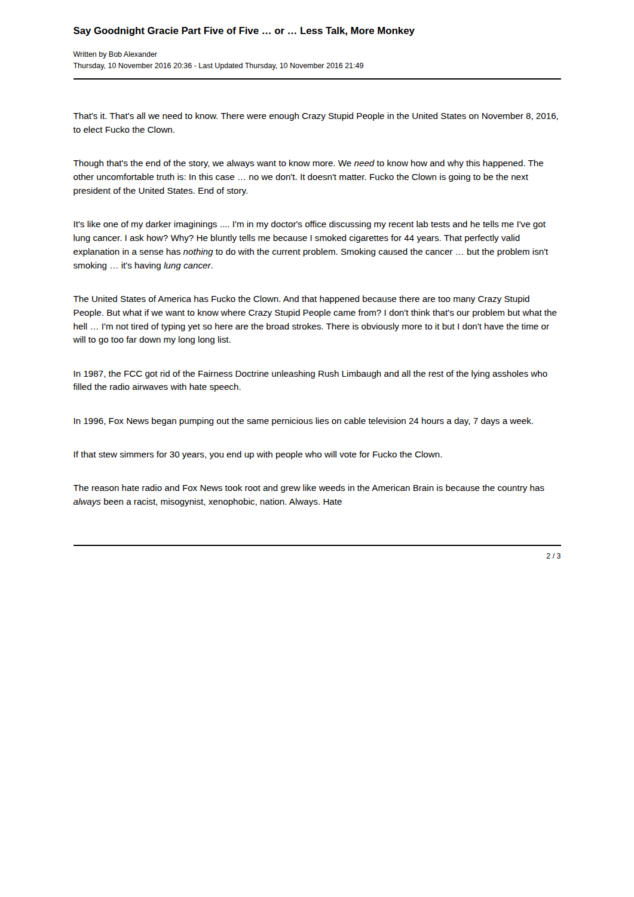Say Goodnight Gracie Part Five of Five … or … Less Talk, More Monkey
Written by Bob Alexander
Thursday, 10 November 2016 20:36 - Last Updated Thursday, 10 November 2016 21:49
That's it. That's all we need to know. There were enough Crazy Stupid People in the United States on November 8, 2016, to elect Fucko the Clown.
Though that's the end of the story, we always want to know more. We need to know how and why this happened. The other uncomfortable truth is: In this case … no we don't. It doesn't matter. Fucko the Clown is going to be the next president of the United States. End of story.
It's like one of my darker imaginings .... I'm in my doctor's office discussing my recent lab tests and he tells me I've got lung cancer. I ask how? Why? He bluntly tells me because I smoked cigarettes for 44 years. That perfectly valid explanation in a sense has nothing to do with the current problem. Smoking caused the cancer … but the problem isn't smoking … it's having lung cancer.
The United States of America has Fucko the Clown. And that happened because there are too many Crazy Stupid People. But what if we want to know where Crazy Stupid People came from? I don't think that's our problem but what the hell … I'm not tired of typing yet so here are the broad strokes. There is obviously more to it but I don't have the time or will to go too far down my long long list.
In 1987, the FCC got rid of the Fairness Doctrine unleashing Rush Limbaugh and all the rest of the lying assholes who filled the radio airwaves with hate speech.
In 1996, Fox News began pumping out the same pernicious lies on cable television 24 hours a day, 7 days a week.
If that stew simmers for 30 years, you end up with people who will vote for Fucko the Clown.
The reason hate radio and Fox News took root and grew like weeds in the American Brain is because the country has always been a racist, misogynist, xenophobic, nation. Always. Hate
2 / 3